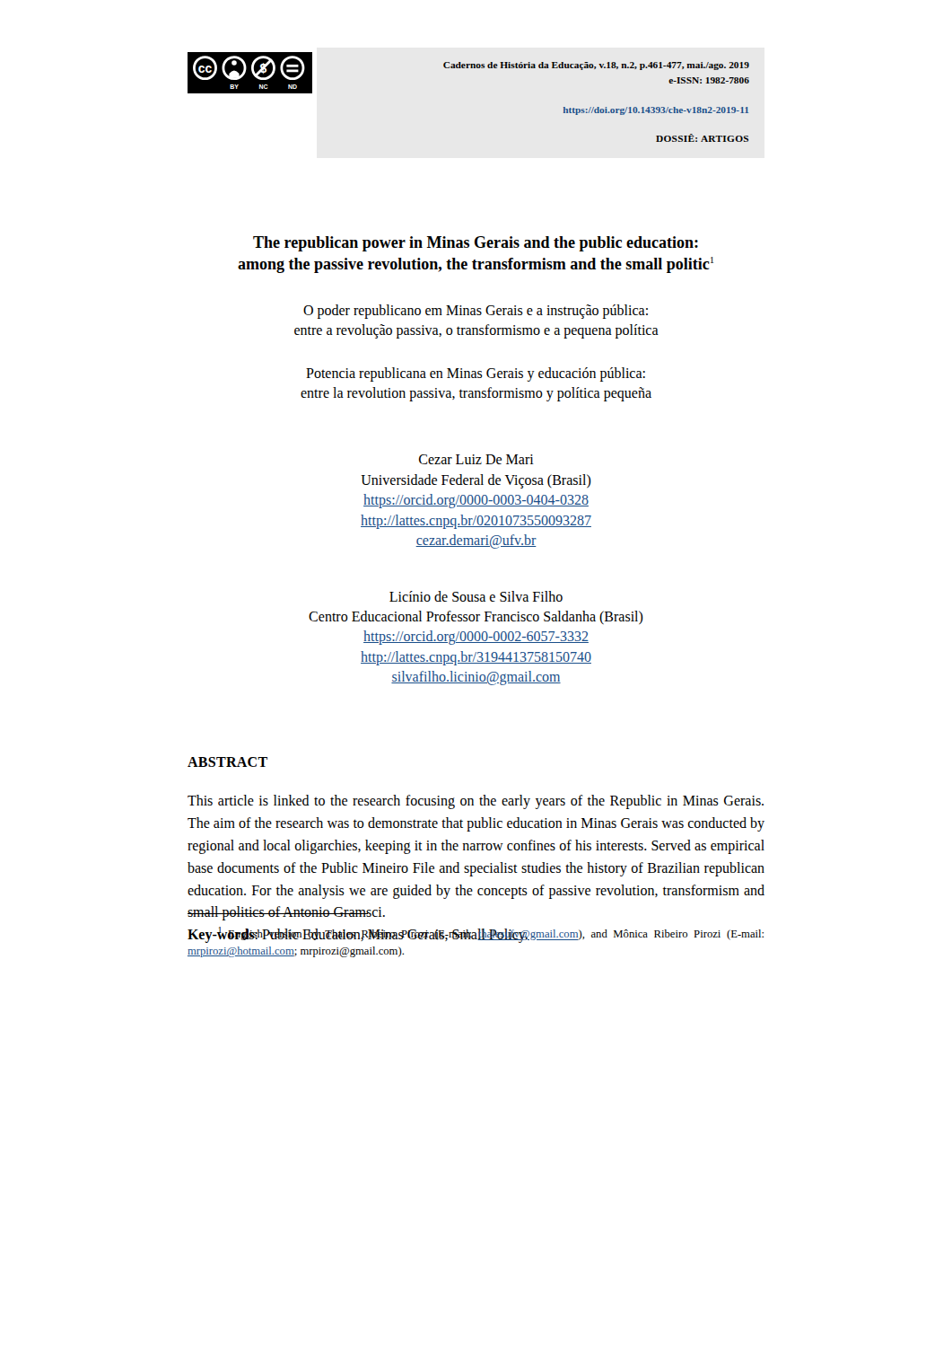cc $ BY NC ND
Cadernos de História da Educação, v.18, n.2, p.461-477, mai./ago. 2019
e-ISSN: 1982-7806
https://doi.org/10.14393/che-v18n2-2019-11
DOSSIÊ: ARTIGOS
The republican power in Minas Gerais and the public education:
among the passive revolution, the transformism and the small politic1
O poder republicano em Minas Gerais e a instrução pública:
entre a revolução passiva, o transformismo e a pequena política
Potencia republicana en Minas Gerais y educación pública:
entre la revolution passiva, transformismo y política pequeña
Cezar Luiz De Mari
Universidade Federal de Viçosa (Brasil)
https://orcid.org/0000-0003-0404-0328
http://lattes.cnpq.br/0201073550093287
cezar.demari@ufv.br
Licínio de Sousa e Silva Filho
Centro Educacional Professor Francisco Saldanha (Brasil)
https://orcid.org/0000-0002-6057-3332
http://lattes.cnpq.br/3194413758150740
silvafilho.licinio@gmail.com
ABSTRACT
This article is linked to the research focusing on the early years of the Republic in Minas Gerais. The aim of the research was to demonstrate that public education in Minas Gerais was conducted by regional and local oligarchies, keeping it in the narrow confines of his interests. Served as empirical base documents of the Public Mineiro File and specialist studies the history of Brazilian republican education. For the analysis we are guided by the concepts of passive revolution, transformism and small politics of Antonio Gramsci.
Key-words: Public Education, Minas Gerais, Small Policy.
1 English version by Thales Ribeiro Pirozi (E-mail: thalesufv@gmail.com), and Mônica Ribeiro Pirozi (E-mail: mrpirozi@hotmail.com; mrpirozi@gmail.com).